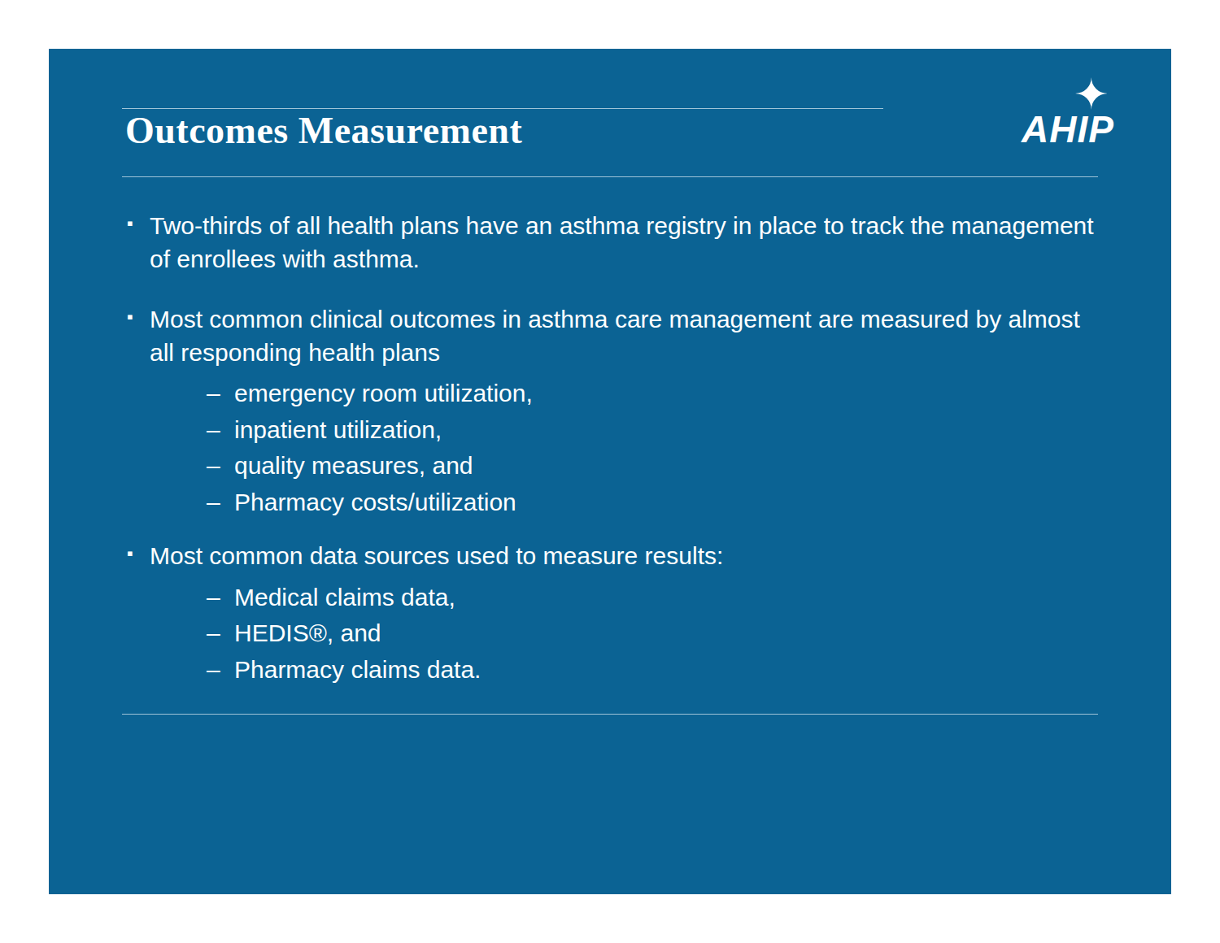✦ AHIP
Outcomes Measurement
Two-thirds of all health plans have an asthma registry in place to track the management of enrollees with asthma.
Most common clinical outcomes in asthma care management are measured by almost all responding health plans
emergency room utilization,
inpatient utilization,
quality measures, and
Pharmacy costs/utilization
Most common data sources used to measure results:
Medical claims data,
HEDIS®, and
Pharmacy claims data.